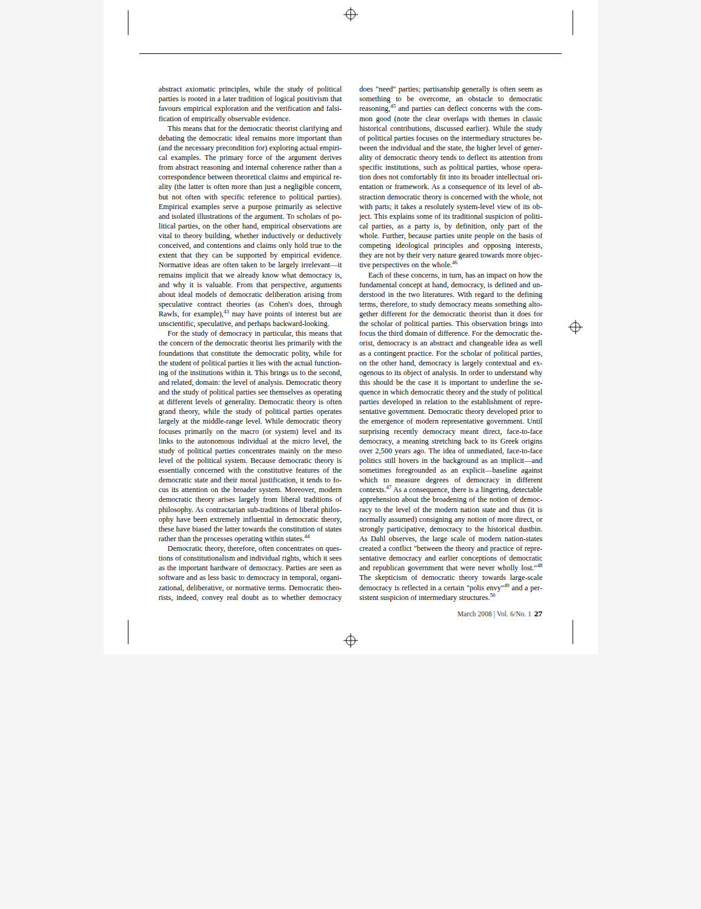abstract axiomatic principles, while the study of political parties is rooted in a later tradition of logical positivism that favours empirical exploration and the verification and falsification of empirically observable evidence.
This means that for the democratic theorist clarifying and debating the democratic ideal remains more important than (and the necessary precondition for) exploring actual empirical examples. The primary force of the argument derives from abstract reasoning and internal coherence rather than a correspondence between theoretical claims and empirical reality (the latter is often more than just a negligible concern, but not often with specific reference to political parties). Empirical examples serve a purpose primarily as selective and isolated illustrations of the argument. To scholars of political parties, on the other hand, empirical observations are vital to theory building, whether inductively or deductively conceived, and contentions and claims only hold true to the extent that they can be supported by empirical evidence. Normative ideas are often taken to be largely irrelevant—it remains implicit that we already know what democracy is, and why it is valuable. From that perspective, arguments about ideal models of democratic deliberation arising from speculative contract theories (as Cohen's does, through Rawls, for example),43 may have points of interest but are unscientific, speculative, and perhaps backward-looking.
For the study of democracy in particular, this means that the concern of the democratic theorist lies primarily with the foundations that constitute the democratic polity, while for the student of political parties it lies with the actual functioning of the institutions within it. This brings us to the second, and related, domain: the level of analysis. Democratic theory and the study of political parties see themselves as operating at different levels of generality. Democratic theory is often grand theory, while the study of political parties operates largely at the middle-range level. While democratic theory focuses primarily on the macro (or system) level and its links to the autonomous individual at the micro level, the study of political parties concentrates mainly on the meso level of the political system. Because democratic theory is essentially concerned with the constitutive features of the democratic state and their moral justification, it tends to focus its attention on the broader system. Moreover, modern democratic theory arises largely from liberal traditions of philosophy. As contractarian sub-traditions of liberal philosophy have been extremely influential in democratic theory, these have biased the latter towards the constitution of states rather than the processes operating within states.44
Democratic theory, therefore, often concentrates on questions of constitutionalism and individual rights, which it sees as the important hardware of democracy. Parties are seen as software and as less basic to democracy in temporal, organizational, deliberative, or normative terms. Democratic theorists, indeed, convey real doubt as to whether democracy does "need" parties; partisanship generally is often seem as something to be overcome, an obstacle to democratic reasoning,45 and parties can deflect concerns with the common good (note the clear overlaps with themes in classic historical contributions, discussed earlier). While the study of political parties focuses on the intermediary structures between the individual and the state, the higher level of generality of democratic theory tends to deflect its attention from specific institutions, such as political parties, whose operation does not comfortably fit into its broader intellectual orientation or framework. As a consequence of its level of abstraction democratic theory is concerned with the whole, not with parts; it takes a resolutely system-level view of its object. This explains some of its traditional suspicion of political parties, as a party is, by definition, only part of the whole. Further, because parties unite people on the basis of competing ideological principles and opposing interests, they are not by their very nature geared towards more objective perspectives on the whole.46
Each of these concerns, in turn, has an impact on how the fundamental concept at hand, democracy, is defined and understood in the two literatures. With regard to the defining terms, therefore, to study democracy means something altogether different for the democratic theorist than it does for the scholar of political parties. This observation brings into focus the third domain of difference. For the democratic theorist, democracy is an abstract and changeable idea as well as a contingent practice. For the scholar of political parties, on the other hand, democracy is largely contextual and exogenous to its object of analysis. In order to understand why this should be the case it is important to underline the sequence in which democratic theory and the study of political parties developed in relation to the establishment of representative government. Democratic theory developed prior to the emergence of modern representative government. Until surprising recently democracy meant direct, face-to-face democracy, a meaning stretching back to its Greek origins over 2,500 years ago. The idea of unmediated, face-to-face politics still hovers in the background as an implicit—and sometimes foregrounded as an explicit—baseline against which to measure degrees of democracy in different contexts.47 As a consequence, there is a lingering, detectable apprehension about the broadening of the notion of democracy to the level of the modern nation state and thus (it is normally assumed) consigning any notion of more direct, or strongly participative, democracy to the historical dustbin. As Dahl observes, the large scale of modern nation-states created a conflict "between the theory and practice of representative democracy and earlier conceptions of democratic and republican government that were never wholly lost."48 The skepticism of democratic theory towards large-scale democracy is reflected in a certain "polis envy"49 and a persistent suspicion of intermediary structures.50
March 2008 | Vol. 6/No. 1 27